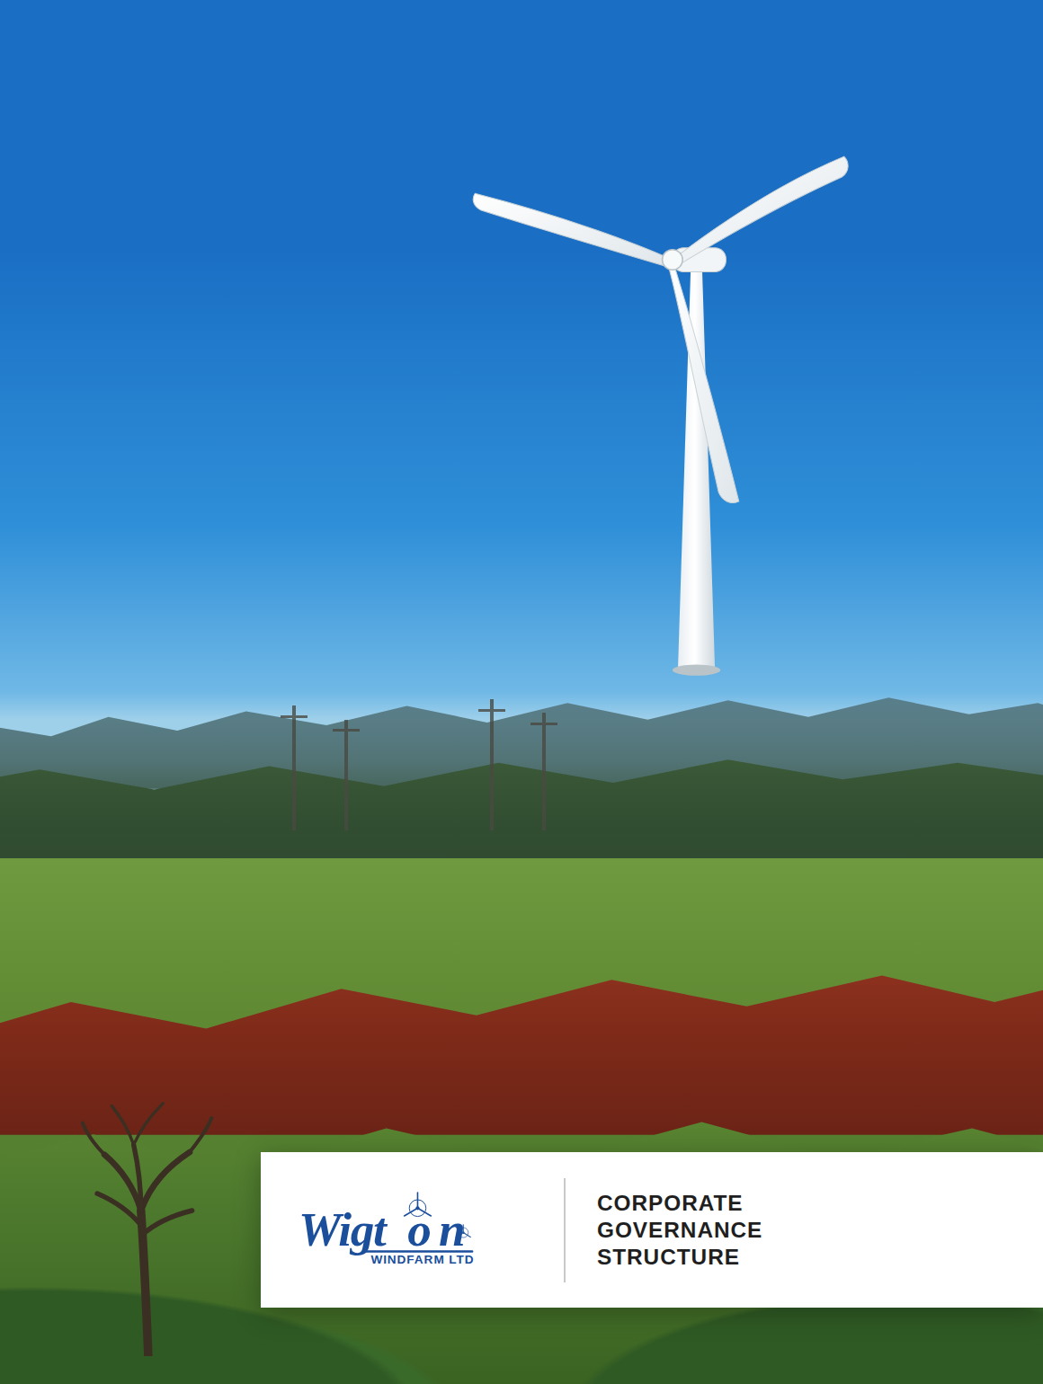Wigt o n WINDFARM LTD
Corporate Governance Structure